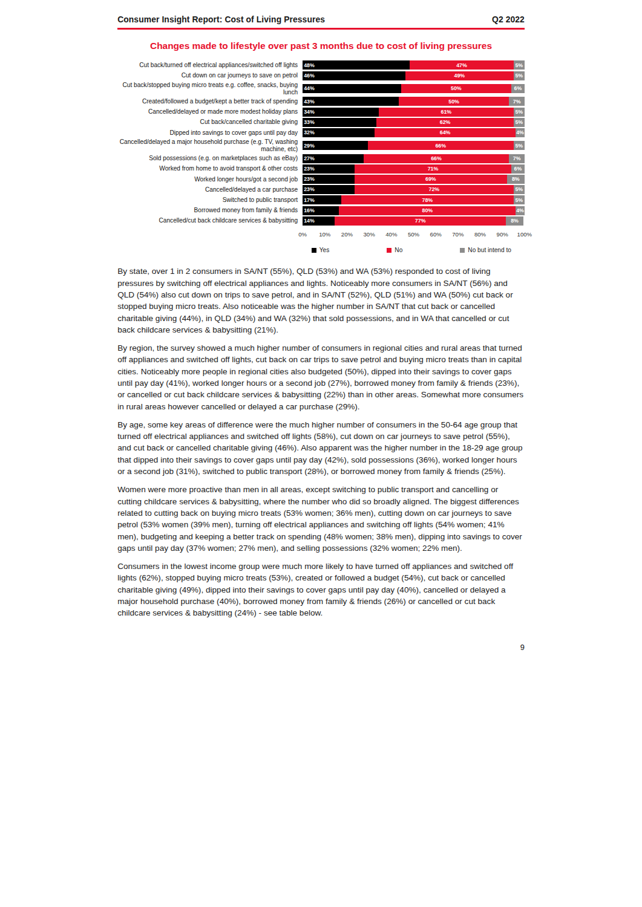Consumer Insight Report: Cost of Living Pressures
Q2 2022
Changes made to lifestyle over past 3 months due to cost of living pressures
Cut back/turned off electrical appliances/switched off lights
48%
47%
5%
Cut down on car journeys to save on petrol
46%
49%
5%
Cut back/stopped buying micro treats e.g. coffee, snacks, buying lunch
44%
50%
6%
Created/followed a budget/kept a better track of spending
43%
50%
7%
Cancelled/delayed or made more modest holiday plans
34%
61%
5%
Cut back/cancelled charitable giving
33%
62%
5%
Dipped into savings to cover gaps until pay day
32%
64%
4%
Cancelled/delayed a major household purchase (e.g. TV, washing machine, etc)
29%
66%
5%
Sold possessions (e.g. on marketplaces such as eBay)
27%
66%
7%
Worked from home to avoid transport & other costs
23%
71%
6%
Worked longer hours/got a second job
23%
69%
8%
Cancelled/delayed a car purchase
23%
72%
5%
Switched to public transport
17%
78%
5%
Borrowed money from family & friends
16%
80%
4%
Cancelled/cut back childcare services & babysitting
14%
77%
8%
0% 10% 20% 30% 40% 50% 60% 70% 80% 90% 100%
Yes
No
No but intend to
By state, over 1 in 2 consumers in SA/NT (55%), QLD (53%) and WA (53%) responded to cost of living pressures by switching off electrical appliances and lights. Noticeably more consumers in SA/NT (56%) and QLD (54%) also cut down on trips to save petrol, and in SA/NT (52%), QLD (51%) and WA (50%) cut back or stopped buying micro treats. Also noticeable was the higher number in SA/NT that cut back or cancelled charitable giving (44%), in QLD (34%) and WA (32%) that sold possessions, and in WA that cancelled or cut back childcare services & babysitting (21%).
By region, the survey showed a much higher number of consumers in regional cities and rural areas that turned off appliances and switched off lights, cut back on car trips to save petrol and buying micro treats than in capital cities. Noticeably more people in regional cities also budgeted (50%), dipped into their savings to cover gaps until pay day (41%), worked longer hours or a second job (27%), borrowed money from family & friends (23%), or cancelled or cut back childcare services & babysitting (22%) than in other areas. Somewhat more consumers in rural areas however cancelled or delayed a car purchase (29%).
By age, some key areas of difference were the much higher number of consumers in the 50-64 age group that turned off electrical appliances and switched off lights (58%), cut down on car journeys to save petrol (55%), and cut back or cancelled charitable giving (46%). Also apparent was the higher number in the 18-29 age group that dipped into their savings to cover gaps until pay day (42%), sold possessions (36%), worked longer hours or a second job (31%), switched to public transport (28%), or borrowed money from family & friends (25%).
Women were more proactive than men in all areas, except switching to public transport and cancelling or cutting childcare services & babysitting, where the number who did so broadly aligned. The biggest differences related to cutting back on buying micro treats (53% women; 36% men), cutting down on car journeys to save petrol (53% women (39% men), turning off electrical appliances and switching off lights (54% women; 41% men), budgeting and keeping a better track on spending (48% women; 38% men), dipping into savings to cover gaps until pay day (37% women; 27% men), and selling possessions (32% women; 22% men).
Consumers in the lowest income group were much more likely to have turned off appliances and switched off lights (62%), stopped buying micro treats (53%), created or followed a budget (54%), cut back or cancelled charitable giving (49%), dipped into their savings to cover gaps until pay day (40%), cancelled or delayed a major household purchase (40%), borrowed money from family & friends (26%) or cancelled or cut back childcare services & babysitting (24%) - see table below.
9